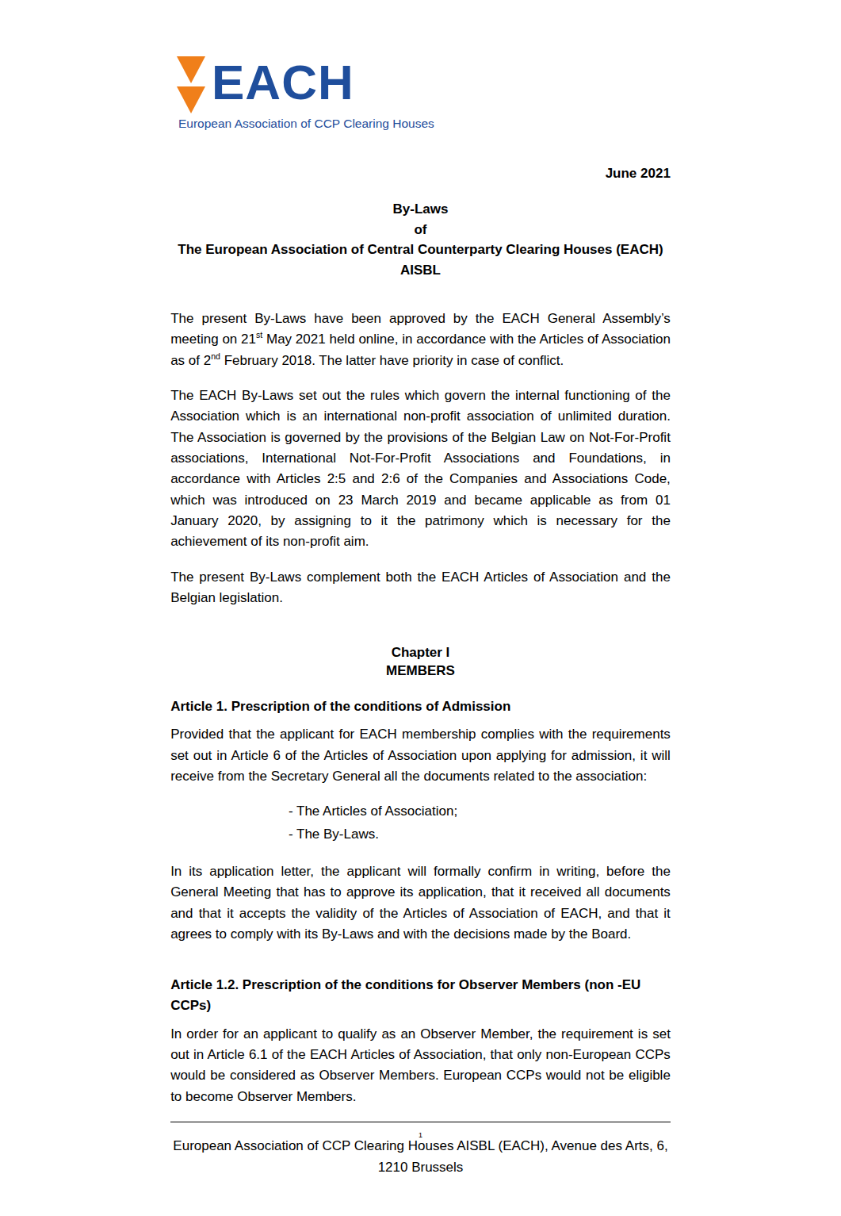EACH European Association of CCP Clearing Houses
June 2021
By-Laws
of
The European Association of Central Counterparty Clearing Houses (EACH) AISBL
The present By-Laws have been approved by the EACH General Assembly’s meeting on 21st May 2021 held online, in accordance with the Articles of Association as of 2nd February 2018. The latter have priority in case of conflict.
The EACH By-Laws set out the rules which govern the internal functioning of the Association which is an international non-profit association of unlimited duration. The Association is governed by the provisions of the Belgian Law on Not-For-Profit associations, International Not-For-Profit Associations and Foundations, in accordance with Articles 2:5 and 2:6 of the Companies and Associations Code, which was introduced on 23 March 2019 and became applicable as from 01 January 2020, by assigning to it the patrimony which is necessary for the achievement of its non-profit aim.
The present By-Laws complement both the EACH Articles of Association and the Belgian legislation.
Chapter I MEMBERS
Article 1. Prescription of the conditions of Admission
Provided that the applicant for EACH membership complies with the requirements set out in Article 6 of the Articles of Association upon applying for admission, it will receive from the Secretary General all the documents related to the association:
- The Articles of Association;
- The By-Laws.
In its application letter, the applicant will formally confirm in writing, before the General Meeting that has to approve its application, that it received all documents and that it accepts the validity of the Articles of Association of EACH, and that it agrees to comply with its By-Laws and with the decisions made by the Board.
Article 1.2. Prescription of the conditions for Observer Members (non -EU CCPs)
In order for an applicant to qualify as an Observer Member, the requirement is set out in Article 6.1 of the EACH Articles of Association, that only non-European CCPs would be considered as Observer Members. European CCPs would not be eligible to become Observer Members.
1
European Association of CCP Clearing Houses AISBL (EACH), Avenue des Arts, 6, 1210 Brussels